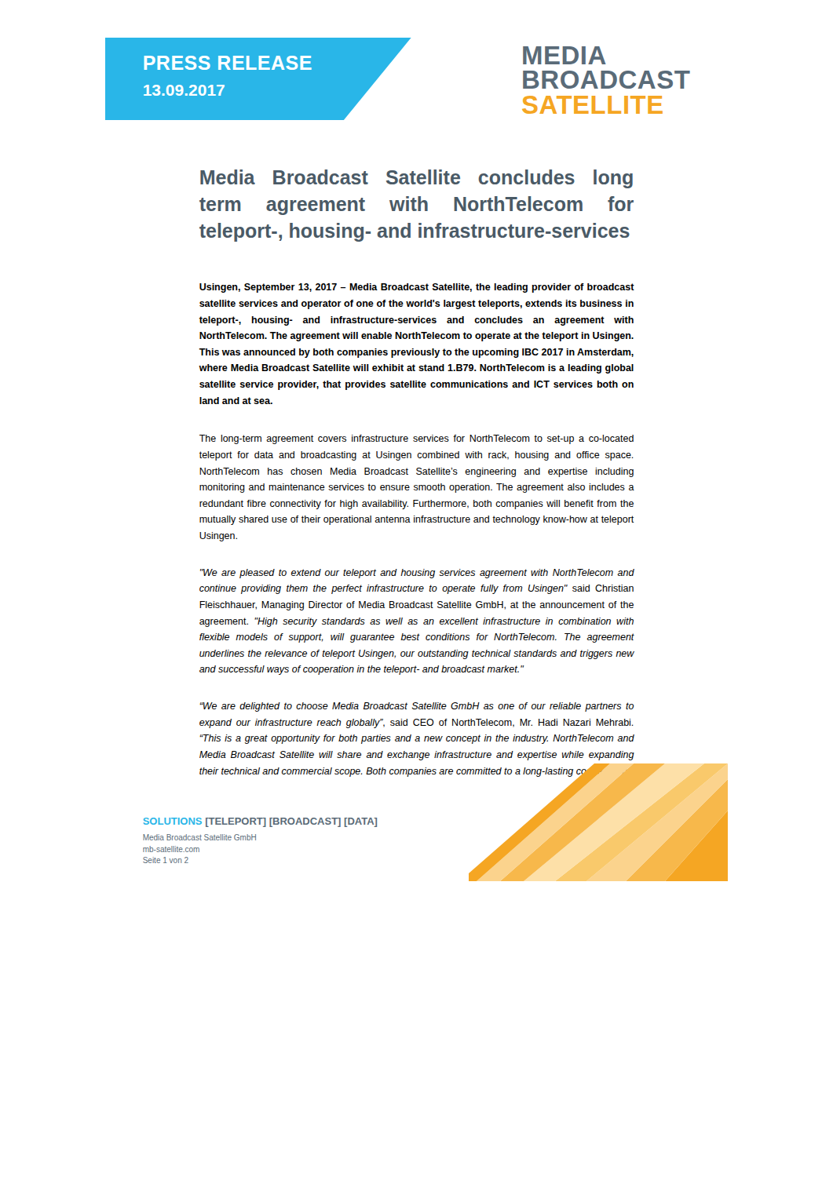PRESS RELEASE
13.09.2017
MEDIA BROADCAST SATELLITE
Media Broadcast Satellite concludes long term agreement with NorthTelecom for teleport-, housing- and infrastructure-services
Usingen, September 13, 2017 – Media Broadcast Satellite, the leading provider of broadcast satellite services and operator of one of the world's largest teleports, extends its business in teleport-, housing- and infrastructure-services and concludes an agreement with NorthTelecom. The agreement will enable NorthTelecom to operate at the teleport in Usingen. This was announced by both companies previously to the upcoming IBC 2017 in Amsterdam, where Media Broadcast Satellite will exhibit at stand 1.B79. NorthTelecom is a leading global satellite service provider, that provides satellite communications and ICT services both on land and at sea.
The long-term agreement covers infrastructure services for NorthTelecom to set-up a co-located teleport for data and broadcasting at Usingen combined with rack, housing and office space. NorthTelecom has chosen Media Broadcast Satellite’s engineering and expertise including monitoring and maintenance services to ensure smooth operation. The agreement also includes a redundant fibre connectivity for high availability. Furthermore, both companies will benefit from the mutually shared use of their operational antenna infrastructure and technology know-how at teleport Usingen.
"We are pleased to extend our teleport and housing services agreement with NorthTelecom and continue providing them the perfect infrastructure to operate fully from Usingen" said Christian Fleischhauer, Managing Director of Media Broadcast Satellite GmbH, at the announcement of the agreement. "High security standards as well as an excellent infrastructure in combination with flexible models of support, will guarantee best conditions for NorthTelecom. The agreement underlines the relevance of teleport Usingen, our outstanding technical standards and triggers new and successful ways of cooperation in the teleport- and broadcast market."
“We are delighted to choose Media Broadcast Satellite GmbH as one of our reliable partners to expand our infrastructure reach globally”, said CEO of NorthTelecom, Mr. Hadi Nazari Mehrabi. “This is a great opportunity for both parties and a new concept in the industry. NorthTelecom and Media Broadcast Satellite will share and exchange infrastructure and expertise while expanding their technical and commercial scope. Both companies are committed to a long-lasting cooperation.”
SOLUTIONS [TELEPORT] [BROADCAST] [DATA]
Media Broadcast Satellite GmbH
mb-satellite.com
Seite 1 von 2